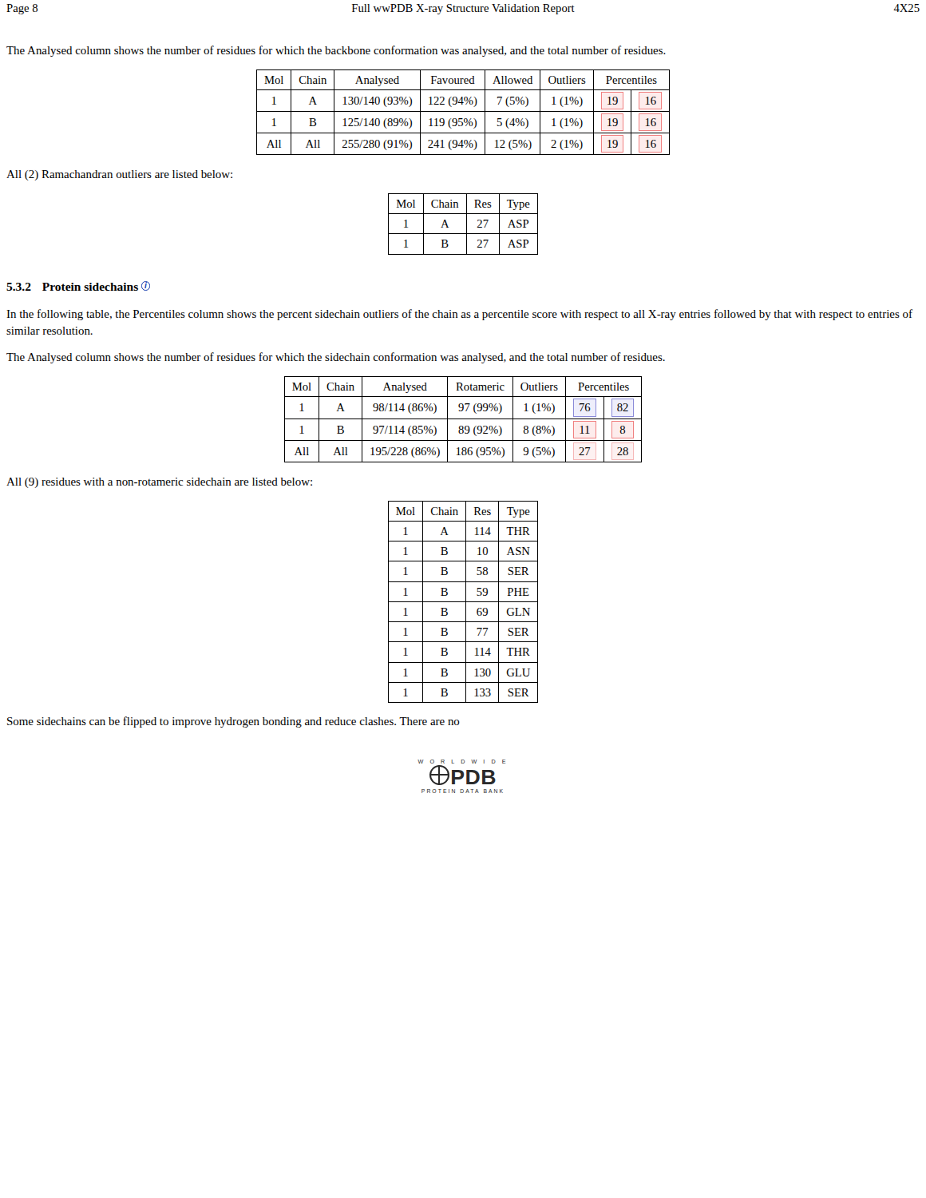Page 8
Full wwPDB X-ray Structure Validation Report
4X25
The Analysed column shows the number of residues for which the backbone conformation was analysed, and the total number of residues.
| Mol | Chain | Analysed | Favoured | Allowed | Outliers | Percentiles |
| --- | --- | --- | --- | --- | --- | --- |
| 1 | A | 130/140 (93%) | 122 (94%) | 7 (5%) | 1 (1%) | 19 | 16 |
| 1 | B | 125/140 (89%) | 119 (95%) | 5 (4%) | 1 (1%) | 19 | 16 |
| All | All | 255/280 (91%) | 241 (94%) | 12 (5%) | 2 (1%) | 19 | 16 |
All (2) Ramachandran outliers are listed below:
| Mol | Chain | Res | Type |
| --- | --- | --- | --- |
| 1 | A | 27 | ASP |
| 1 | B | 27 | ASP |
5.3.2 Protein sidechainsi
In the following table, the Percentiles column shows the percent sidechain outliers of the chain as a percentile score with respect to all X-ray entries followed by that with respect to entries of similar resolution.
The Analysed column shows the number of residues for which the sidechain conformation was analysed, and the total number of residues.
| Mol | Chain | Analysed | Rotameric | Outliers | Percentiles |
| --- | --- | --- | --- | --- | --- |
| 1 | A | 98/114 (86%) | 97 (99%) | 1 (1%) | 76 | 82 |
| 1 | B | 97/114 (85%) | 89 (92%) | 8 (8%) | 11 | 8 |
| All | All | 195/228 (86%) | 186 (95%) | 9 (5%) | 27 | 28 |
All (9) residues with a non-rotameric sidechain are listed below:
| Mol | Chain | Res | Type |
| --- | --- | --- | --- |
| 1 | A | 114 | THR |
| 1 | B | 10 | ASN |
| 1 | B | 58 | SER |
| 1 | B | 59 | PHE |
| 1 | B | 69 | GLN |
| 1 | B | 77 | SER |
| 1 | B | 114 | THR |
| 1 | B | 130 | GLU |
| 1 | B | 133 | SER |
Some sidechains can be flipped to improve hydrogen bonding and reduce clashes. There are no
W O R L D W I D E
PDB
PROTEIN DATA BANK